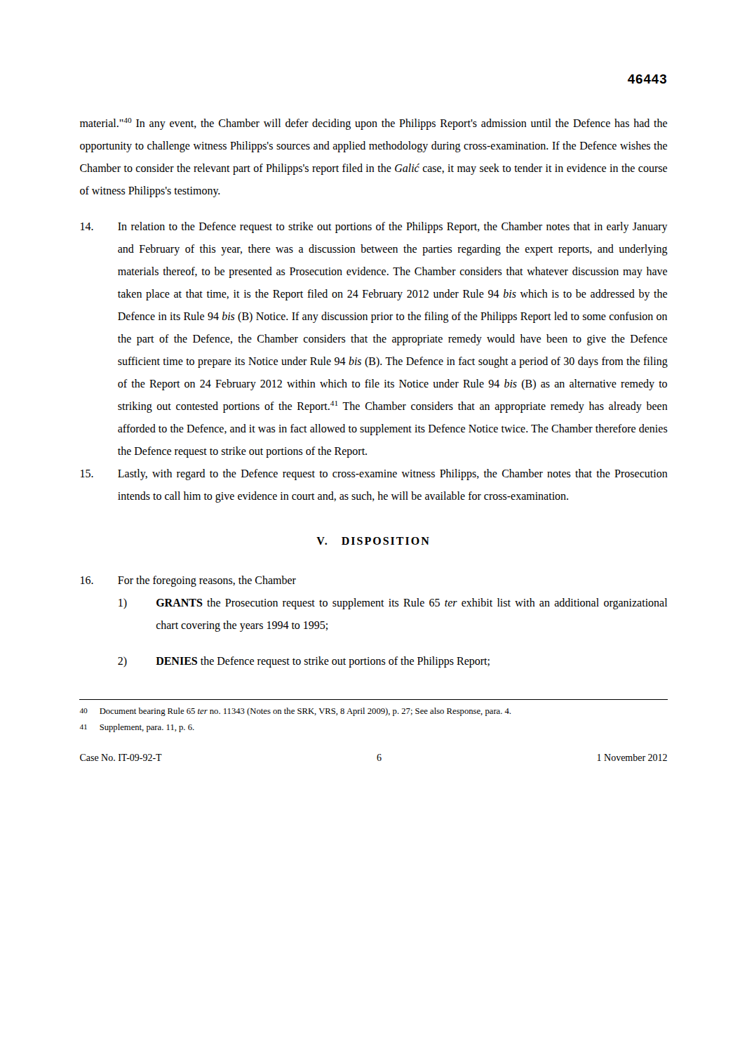46443
material."40 In any event, the Chamber will defer deciding upon the Philipps Report's admission until the Defence has had the opportunity to challenge witness Philipps's sources and applied methodology during cross-examination. If the Defence wishes the Chamber to consider the relevant part of Philipps's report filed in the Galić case, it may seek to tender it in evidence in the course of witness Philipps's testimony.
14.
In relation to the Defence request to strike out portions of the Philipps Report, the Chamber notes that in early January and February of this year, there was a discussion between the parties regarding the expert reports, and underlying materials thereof, to be presented as Prosecution evidence. The Chamber considers that whatever discussion may have taken place at that time, it is the Report filed on 24 February 2012 under Rule 94 bis which is to be addressed by the Defence in its Rule 94 bis (B) Notice. If any discussion prior to the filing of the Philipps Report led to some confusion on the part of the Defence, the Chamber considers that the appropriate remedy would have been to give the Defence sufficient time to prepare its Notice under Rule 94 bis (B). The Defence in fact sought a period of 30 days from the filing of the Report on 24 February 2012 within which to file its Notice under Rule 94 bis (B) as an alternative remedy to striking out contested portions of the Report.41 The Chamber considers that an appropriate remedy has already been afforded to the Defence, and it was in fact allowed to supplement its Defence Notice twice. The Chamber therefore denies the Defence request to strike out portions of the Report.
15.
Lastly, with regard to the Defence request to cross-examine witness Philipps, the Chamber notes that the Prosecution intends to call him to give evidence in court and, as such, he will be available for cross-examination.
V. DISPOSITION
16.
For the foregoing reasons, the Chamber
1) GRANTS the Prosecution request to supplement its Rule 65 ter exhibit list with an additional organizational chart covering the years 1994 to 1995;
2) DENIES the Defence request to strike out portions of the Philipps Report;
40 Document bearing Rule 65 ter no. 11343 (Notes on the SRK, VRS, 8 April 2009), p. 27; See also Response, para. 4.
41 Supplement, para. 11, p. 6.
Case No. IT-09-92-T
6
1 November 2012